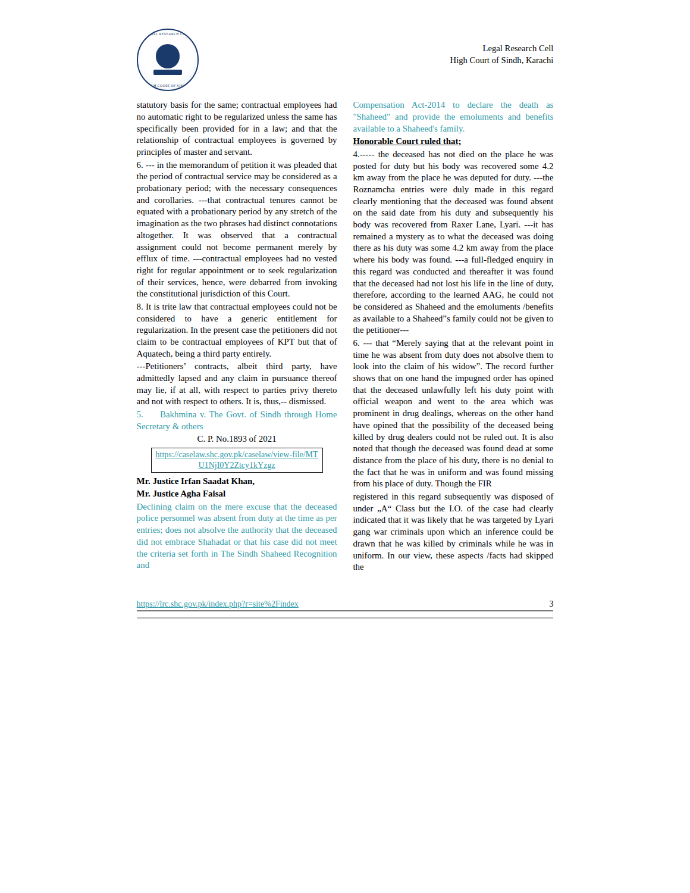LEGAL RESEARCH CELL
HIGH COURT OF SINDH
Legal Research Cell
High Court of Sindh, Karachi
statutory basis for the same; contractual employees had no automatic right to be regularized unless the same has specifically been provided for in a law; and that the relationship of contractual employees is governed by principles of master and servant.
6. --- in the memorandum of petition it was pleaded that the period of contractual service may be considered as a probationary period; with the necessary consequences and corollaries. ---that contractual tenures cannot be equated with a probationary period by any stretch of the imagination as the two phrases had distinct connotations altogether. It was observed that a contractual assignment could not become permanent merely by efflux of time. ---contractual employees had no vested right for regular appointment or to seek regularization of their services, hence, were debarred from invoking the constitutional jurisdiction of this Court.
8. It is trite law that contractual employees could not be considered to have a generic entitlement for regularization. In the present case the petitioners did not claim to be contractual employees of KPT but that of Aquatech, being a third party entirely.
---Petitioners’ contracts, albeit third party, have admittedly lapsed and any claim in pursuance thereof may lie, if at all, with respect to parties privy thereto and not with respect to others. It is, thus,-- dismissed.
5. Bakhmina v. The Govt. of Sindh through Home Secretary & others
C. P. No.1893 of 2021
https://caselaw.shc.gov.pk/caselaw/view-file/MTU1NjI0Y2Ztcy1kYzgz
Mr. Justice Irfan Saadat Khan,
Mr. Justice Agha Faisal
Declining claim on the mere excuse that the deceased police personnel was absent from duty at the time as per entries; does not absolve the authority that the deceased did not embrace Shahadat or that his case did not meet the criteria set forth in The Sindh Shaheed Recognition and
Compensation Act-2014 to declare the death as "Shaheed" and provide the emoluments and benefits available to a Shaheed's family.
Honorable Court ruled that;
4.----- the deceased has not died on the place he was posted for duty but his body was recovered some 4.2 km away from the place he was deputed for duty. ---the Roznamcha entries were duly made in this regard clearly mentioning that the deceased was found absent on the said date from his duty and subsequently his body was recovered from Raxer Lane, Lyari. ---it has remained a mystery as to what the deceased was doing there as his duty was some 4.2 km away from the place where his body was found. ---a full-fledged enquiry in this regard was conducted and thereafter it was found that the deceased had not lost his life in the line of duty, therefore, according to the learned AAG, he could not be considered as Shaheed and the emoluments /benefits as available to a Shaheed”s family could not be given to the petitioner---
6. --- that “Merely saying that at the relevant point in time he was absent from duty does not absolve them to look into the claim of his widow”. The record further shows that on one hand the impugned order has opined that the deceased unlawfully left his duty point with official weapon and went to the area which was prominent in drug dealings, whereas on the other hand have opined that the possibility of the deceased being killed by drug dealers could not be ruled out. It is also noted that though the deceased was found dead at some distance from the place of his duty, there is no denial to the fact that he was in uniform and was found missing from his place of duty. Though the FIR
registered in this regard subsequently was disposed of under „A“ Class but the I.O. of the case had clearly indicated that it was likely that he was targeted by Lyari gang war criminals upon which an inference could be drawn that he was killed by criminals while he was in uniform. In our view, these aspects /facts had skipped the
https://lrc.shc.gov.pk/index.php?r=site%2Findex 3